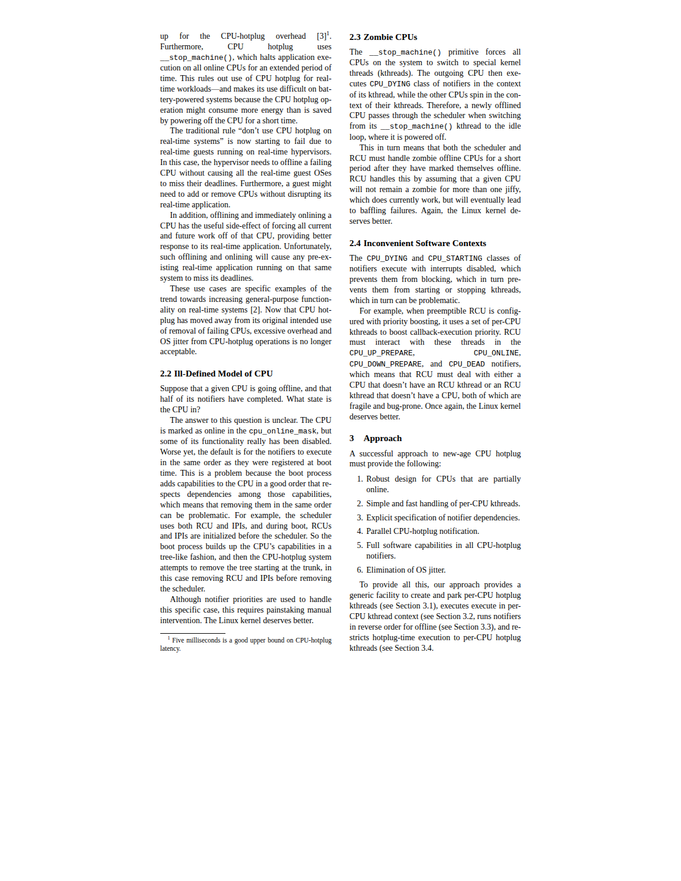up for the CPU-hotplug overhead [3]1. Furthermore, CPU hotplug uses __stop_machine(), which halts application execution on all online CPUs for an extended period of time. This rules out use of CPU hotplug for real-time workloads—and makes its use difficult on battery-powered systems because the CPU hotplug operation might consume more energy than is saved by powering off the CPU for a short time.
The traditional rule “don’t use CPU hotplug on real-time systems” is now starting to fail due to real-time guests running on real-time hypervisors. In this case, the hypervisor needs to offline a failing CPU without causing all the real-time guest OSes to miss their deadlines. Furthermore, a guest might need to add or remove CPUs without disrupting its real-time application.
In addition, offlining and immediately onlining a CPU has the useful side-effect of forcing all current and future work off of that CPU, providing better response to its real-time application. Unfortunately, such offlining and onlining will cause any pre-existing real-time application running on that same system to miss its deadlines.
These use cases are specific examples of the trend towards increasing general-purpose functionality on real-time systems [2]. Now that CPU hotplug has moved away from its original intended use of removal of failing CPUs, excessive overhead and OS jitter from CPU-hotplug operations is no longer acceptable.
2.2 Ill-Defined Model of CPU
Suppose that a given CPU is going offline, and that half of its notifiers have completed. What state is the CPU in?
The answer to this question is unclear. The CPU is marked as online in the cpu_online_mask, but some of its functionality really has been disabled. Worse yet, the default is for the notifiers to execute in the same order as they were registered at boot time. This is a problem because the boot process adds capabilities to the CPU in a good order that respects dependencies among those capabilities, which means that removing them in the same order can be problematic. For example, the scheduler uses both RCU and IPIs, and during boot, RCUs and IPIs are initialized before the scheduler. So the boot process builds up the CPU’s capabilities in a tree-like fashion, and then the CPU-hotplug system attempts to remove the tree starting at the trunk, in this case removing RCU and IPIs before removing the scheduler.
Although notifier priorities are used to handle this specific case, this requires painstaking manual intervention. The Linux kernel deserves better.
1 Five milliseconds is a good upper bound on CPU-hotplug latency.
2.3 Zombie CPUs
The __stop_machine() primitive forces all CPUs on the system to switch to special kernel threads (kthreads). The outgoing CPU then executes CPU_DYING class of notifiers in the context of its kthread, while the other CPUs spin in the context of their kthreads. Therefore, a newly offlined CPU passes through the scheduler when switching from its __stop_machine() kthread to the idle loop, where it is powered off.
This in turn means that both the scheduler and RCU must handle zombie offline CPUs for a short period after they have marked themselves offline. RCU handles this by assuming that a given CPU will not remain a zombie for more than one jiffy, which does currently work, but will eventually lead to baffling failures. Again, the Linux kernel deserves better.
2.4 Inconvenient Software Contexts
The CPU_DYING and CPU_STARTING classes of notifiers execute with interrupts disabled, which prevents them from blocking, which in turn prevents them from starting or stopping kthreads, which in turn can be problematic.
For example, when preemptible RCU is configured with priority boosting, it uses a set of per-CPU kthreads to boost callback-execution priority. RCU must interact with these threads in the CPU_UP_PREPARE, CPU_ONLINE, CPU_DOWN_PREPARE, and CPU_DEAD notifiers, which means that RCU must deal with either a CPU that doesn’t have an RCU kthread or an RCU kthread that doesn’t have a CPU, both of which are fragile and bug-prone. Once again, the Linux kernel deserves better.
3 Approach
A successful approach to new-age CPU hotplug must provide the following:
Robust design for CPUs that are partially online.
Simple and fast handling of per-CPU kthreads.
Explicit specification of notifier dependencies.
Parallel CPU-hotplug notification.
Full software capabilities in all CPU-hotplug notifiers.
Elimination of OS jitter.
To provide all this, our approach provides a generic facility to create and park per-CPU hotplug kthreads (see Section 3.1), executes execute in per-CPU kthread context (see Section 3.2, runs notifiers in reverse order for offline (see Section 3.3), and restricts hotplug-time execution to per-CPU hotplug kthreads (see Section 3.4.